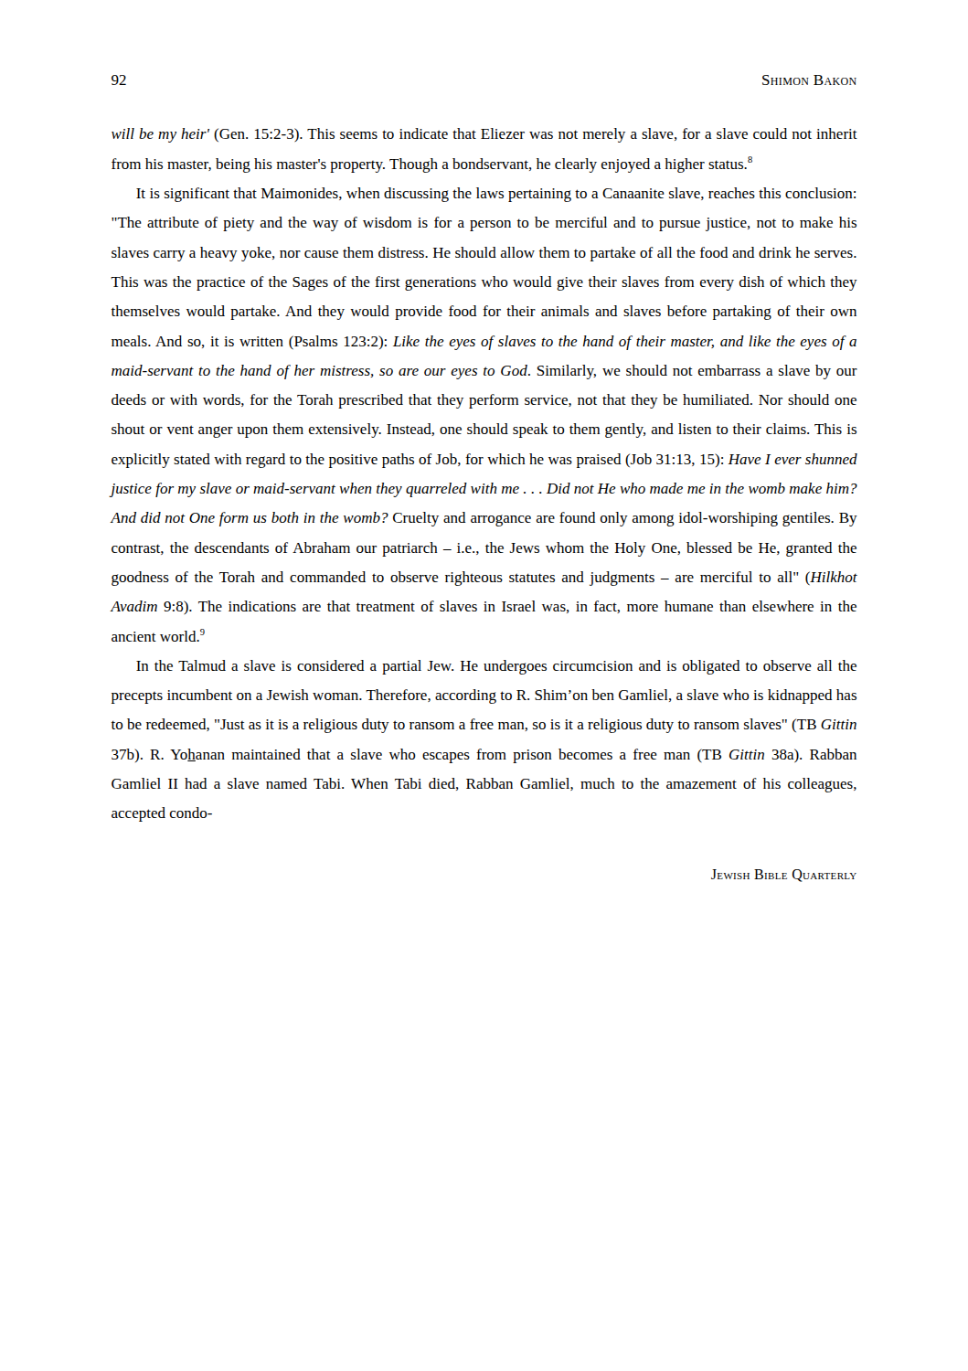92 Shimon Bakon
will be my heir' (Gen. 15:2-3). This seems to indicate that Eliezer was not merely a slave, for a slave could not inherit from his master, being his master's property. Though a bondservant, he clearly enjoyed a higher status.8
It is significant that Maimonides, when discussing the laws pertaining to a Canaanite slave, reaches this conclusion: "The attribute of piety and the way of wisdom is for a person to be merciful and to pursue justice, not to make his slaves carry a heavy yoke, nor cause them distress. He should allow them to partake of all the food and drink he serves. This was the practice of the Sages of the first generations who would give their slaves from every dish of which they themselves would partake. And they would provide food for their animals and slaves before partaking of their own meals. And so, it is written (Psalms 123:2): Like the eyes of slaves to the hand of their master, and like the eyes of a maid-servant to the hand of her mistress, so are our eyes to God. Similarly, we should not embarrass a slave by our deeds or with words, for the Torah prescribed that they perform service, not that they be humiliated. Nor should one shout or vent anger upon them extensively. Instead, one should speak to them gently, and listen to their claims. This is explicitly stated with regard to the positive paths of Job, for which he was praised (Job 31:13, 15): Have I ever shunned justice for my slave or maid-servant when they quarreled with me . . . Did not He who made me in the womb make him? And did not One form us both in the womb? Cruelty and arrogance are found only among idol-worshiping gentiles. By contrast, the descendants of Abraham our patriarch – i.e., the Jews whom the Holy One, blessed be He, granted the goodness of the Torah and commanded to observe righteous statutes and judgments – are merciful to all" (Hilkhot Avadim 9:8). The indications are that treatment of slaves in Israel was, in fact, more humane than elsewhere in the ancient world.9
In the Talmud a slave is considered a partial Jew. He undergoes circumcision and is obligated to observe all the precepts incumbent on a Jewish woman. Therefore, according to R. Shim’on ben Gamliel, a slave who is kidnapped has to be redeemed, "Just as it is a religious duty to ransom a free man, so is it a religious duty to ransom slaves" (TB Gittin 37b). R. Yohanan maintained that a slave who escapes from prison becomes a free man (TB Gittin 38a). Rabban Gamliel II had a slave named Tabi. When Tabi died, Rabban Gamliel, much to the amazement of his colleagues, accepted condo-
Jewish Bible Quarterly